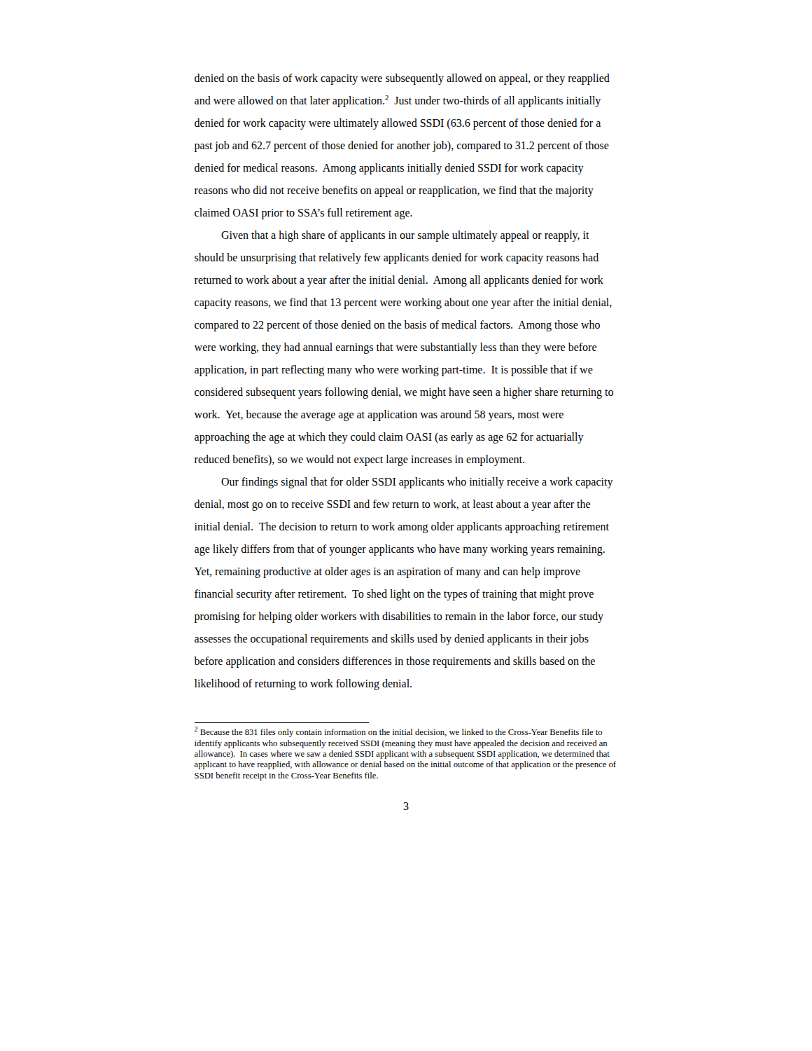denied on the basis of work capacity were subsequently allowed on appeal, or they reapplied and were allowed on that later application.2 Just under two-thirds of all applicants initially denied for work capacity were ultimately allowed SSDI (63.6 percent of those denied for a past job and 62.7 percent of those denied for another job), compared to 31.2 percent of those denied for medical reasons. Among applicants initially denied SSDI for work capacity reasons who did not receive benefits on appeal or reapplication, we find that the majority claimed OASI prior to SSA’s full retirement age.
Given that a high share of applicants in our sample ultimately appeal or reapply, it should be unsurprising that relatively few applicants denied for work capacity reasons had returned to work about a year after the initial denial. Among all applicants denied for work capacity reasons, we find that 13 percent were working about one year after the initial denial, compared to 22 percent of those denied on the basis of medical factors. Among those who were working, they had annual earnings that were substantially less than they were before application, in part reflecting many who were working part-time. It is possible that if we considered subsequent years following denial, we might have seen a higher share returning to work. Yet, because the average age at application was around 58 years, most were approaching the age at which they could claim OASI (as early as age 62 for actuarially reduced benefits), so we would not expect large increases in employment.
Our findings signal that for older SSDI applicants who initially receive a work capacity denial, most go on to receive SSDI and few return to work, at least about a year after the initial denial. The decision to return to work among older applicants approaching retirement age likely differs from that of younger applicants who have many working years remaining. Yet, remaining productive at older ages is an aspiration of many and can help improve financial security after retirement. To shed light on the types of training that might prove promising for helping older workers with disabilities to remain in the labor force, our study assesses the occupational requirements and skills used by denied applicants in their jobs before application and considers differences in those requirements and skills based on the likelihood of returning to work following denial.
2 Because the 831 files only contain information on the initial decision, we linked to the Cross-Year Benefits file to identify applicants who subsequently received SSDI (meaning they must have appealed the decision and received an allowance). In cases where we saw a denied SSDI applicant with a subsequent SSDI application, we determined that applicant to have reapplied, with allowance or denial based on the initial outcome of that application or the presence of SSDI benefit receipt in the Cross-Year Benefits file.
3